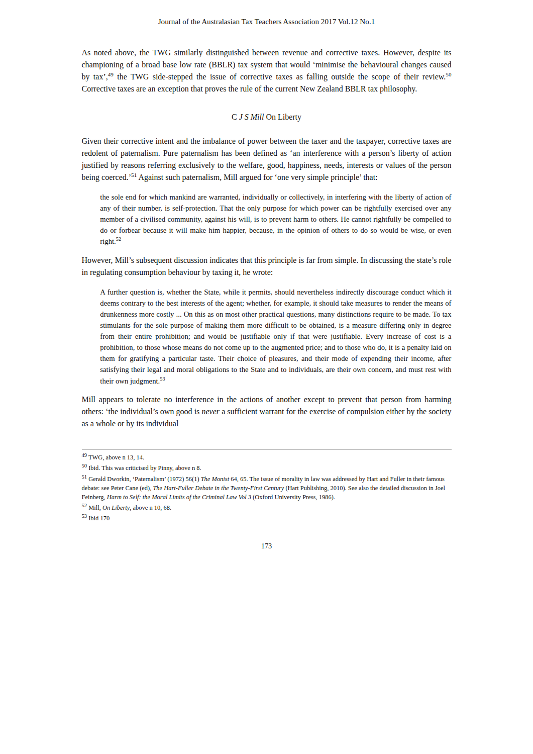Journal of the Australasian Tax Teachers Association 2017 Vol.12 No.1
As noted above, the TWG similarly distinguished between revenue and corrective taxes. However, despite its championing of a broad base low rate (BBLR) tax system that would ‘minimise the behavioural changes caused by tax’,49 the TWG side-stepped the issue of corrective taxes as falling outside the scope of their review.50 Corrective taxes are an exception that proves the rule of the current New Zealand BBLR tax philosophy.
C J S Mill On Liberty
Given their corrective intent and the imbalance of power between the taxer and the taxpayer, corrective taxes are redolent of paternalism. Pure paternalism has been defined as ‘an interference with a person’s liberty of action justified by reasons referring exclusively to the welfare, good, happiness, needs, interests or values of the person being coerced.’51 Against such paternalism, Mill argued for ‘one very simple principle’ that:
the sole end for which mankind are warranted, individually or collectively, in interfering with the liberty of action of any of their number, is self-protection. That the only purpose for which power can be rightfully exercised over any member of a civilised community, against his will, is to prevent harm to others. He cannot rightfully be compelled to do or forbear because it will make him happier, because, in the opinion of others to do so would be wise, or even right.52
However, Mill’s subsequent discussion indicates that this principle is far from simple. In discussing the state’s role in regulating consumption behaviour by taxing it, he wrote:
A further question is, whether the State, while it permits, should nevertheless indirectly discourage conduct which it deems contrary to the best interests of the agent; whether, for example, it should take measures to render the means of drunkenness more costly ... On this as on most other practical questions, many distinctions require to be made. To tax stimulants for the sole purpose of making them more difficult to be obtained, is a measure differing only in degree from their entire prohibition; and would be justifiable only if that were justifiable. Every increase of cost is a prohibition, to those whose means do not come up to the augmented price; and to those who do, it is a penalty laid on them for gratifying a particular taste. Their choice of pleasures, and their mode of expending their income, after satisfying their legal and moral obligations to the State and to individuals, are their own concern, and must rest with their own judgment.53
Mill appears to tolerate no interference in the actions of another except to prevent that person from harming others: ‘the individual’s own good is never a sufficient warrant for the exercise of compulsion either by the society as a whole or by its individual
49 TWG, above n 13, 14.
50 Ibid. This was criticised by Pinny, above n 8.
51 Gerald Dworkin, ‘Paternalism’ (1972) 56(1) The Monist 64, 65. The issue of morality in law was addressed by Hart and Fuller in their famous debate: see Peter Cane (ed), The Hart-Fuller Debate in the Twenty-First Century (Hart Publishing, 2010). See also the detailed discussion in Joel Feinberg, Harm to Self: the Moral Limits of the Criminal Law Vol 3 (Oxford University Press, 1986).
52 Mill, On Liberty, above n 10, 68.
53 Ibid 170
173